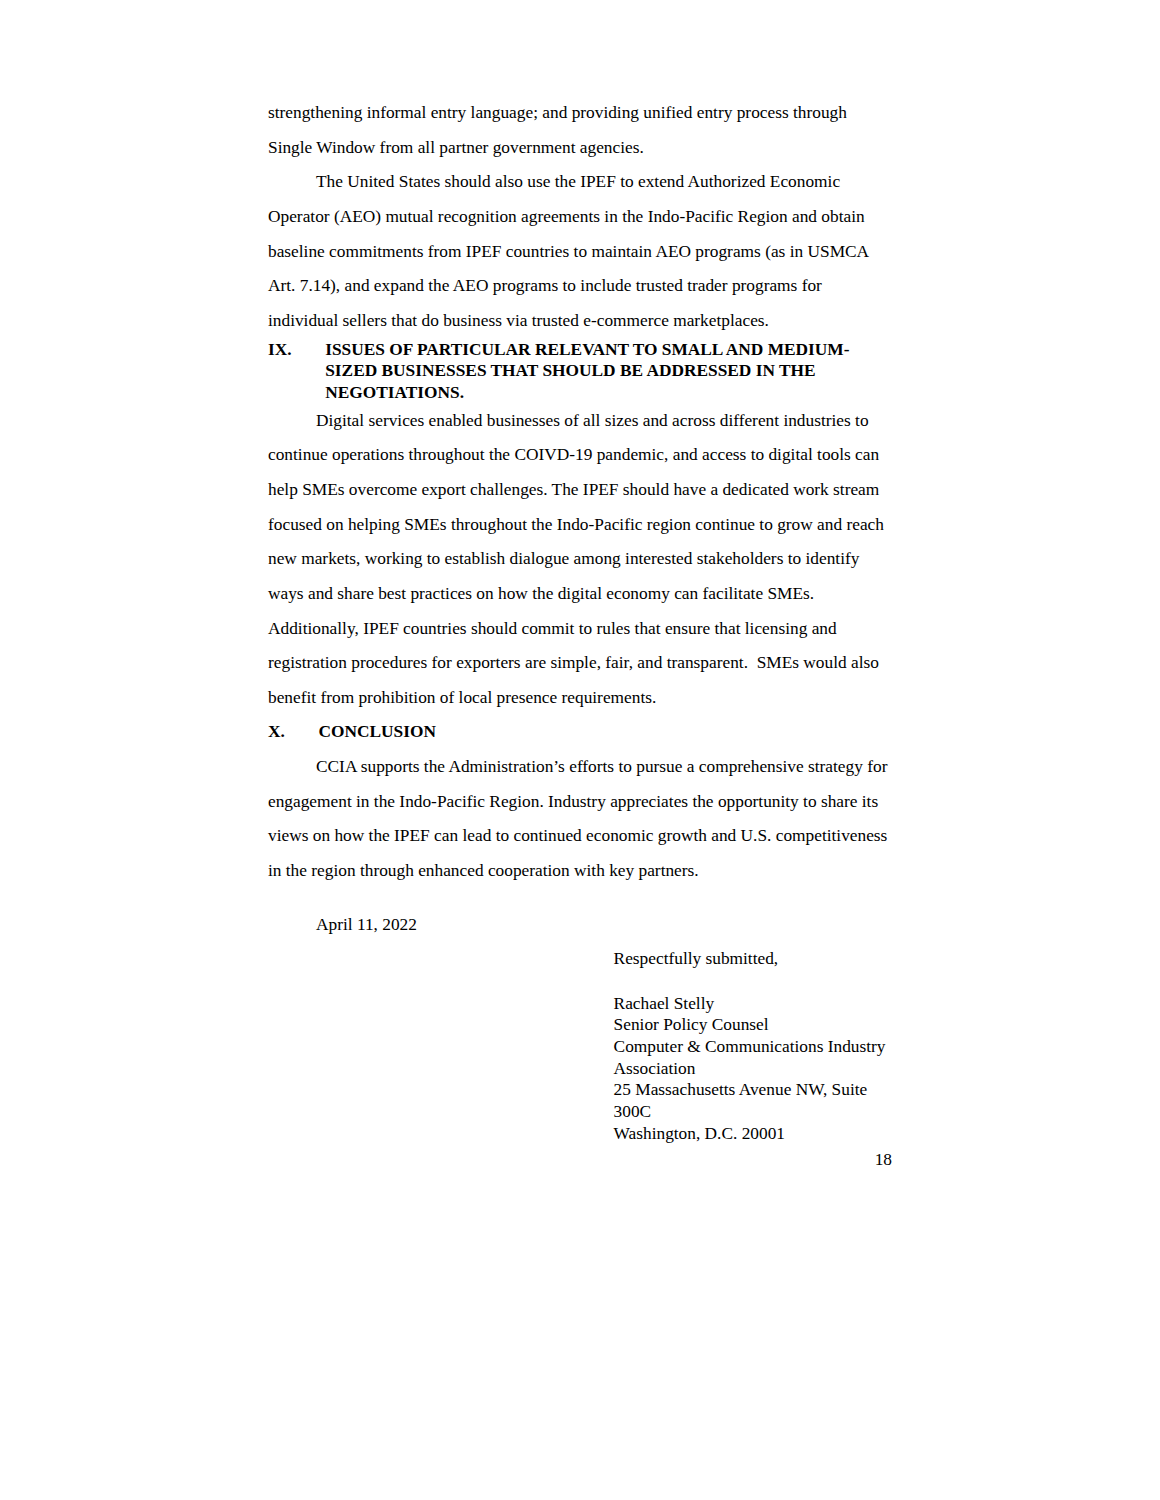strengthening informal entry language; and providing unified entry process through Single Window from all partner government agencies.
The United States should also use the IPEF to extend Authorized Economic Operator (AEO) mutual recognition agreements in the Indo-Pacific Region and obtain baseline commitments from IPEF countries to maintain AEO programs (as in USMCA Art. 7.14), and expand the AEO programs to include trusted trader programs for individual sellers that do business via trusted e-commerce marketplaces.
IX. ISSUES OF PARTICULAR RELEVANT TO SMALL AND MEDIUM-SIZED BUSINESSES THAT SHOULD BE ADDRESSED IN THE NEGOTIATIONS.
Digital services enabled businesses of all sizes and across different industries to continue operations throughout the COIVD-19 pandemic, and access to digital tools can help SMEs overcome export challenges. The IPEF should have a dedicated work stream focused on helping SMEs throughout the Indo-Pacific region continue to grow and reach new markets, working to establish dialogue among interested stakeholders to identify ways and share best practices on how the digital economy can facilitate SMEs. Additionally, IPEF countries should commit to rules that ensure that licensing and registration procedures for exporters are simple, fair, and transparent. SMEs would also benefit from prohibition of local presence requirements.
X. CONCLUSION
CCIA supports the Administration’s efforts to pursue a comprehensive strategy for engagement in the Indo-Pacific Region. Industry appreciates the opportunity to share its views on how the IPEF can lead to continued economic growth and U.S. competitiveness in the region through enhanced cooperation with key partners.
April 11, 2022
Respectfully submitted,
Rachael Stelly
Senior Policy Counsel
Computer & Communications Industry Association
25 Massachusetts Avenue NW, Suite 300C
Washington, D.C. 20001
18